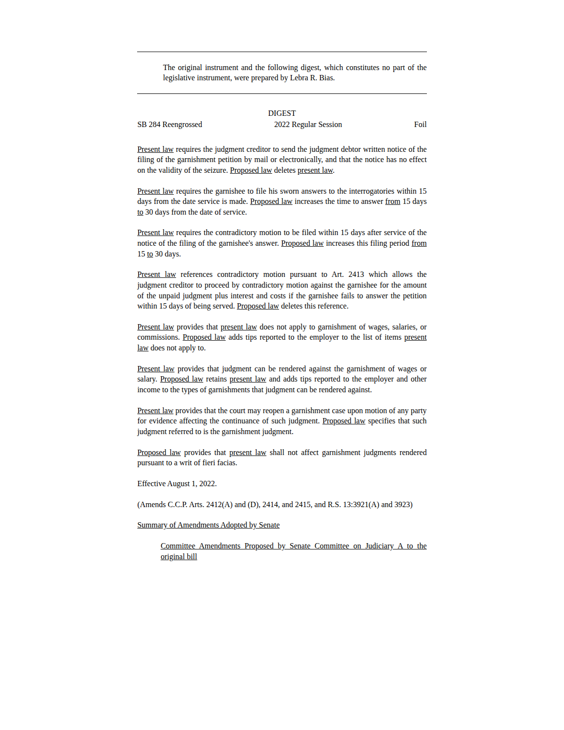The original instrument and the following digest, which constitutes no part of the legislative instrument, were prepared by Lebra R. Bias.
DIGEST
SB 284 Reengrossed 2022 Regular Session Foil
Present law requires the judgment creditor to send the judgment debtor written notice of the filing of the garnishment petition by mail or electronically, and that the notice has no effect on the validity of the seizure. Proposed law deletes present law.
Present law requires the garnishee to file his sworn answers to the interrogatories within 15 days from the date service is made. Proposed law increases the time to answer from 15 days to 30 days from the date of service.
Present law requires the contradictory motion to be filed within 15 days after service of the notice of the filing of the garnishee's answer. Proposed law increases this filing period from 15 to 30 days.
Present law references contradictory motion pursuant to Art. 2413 which allows the judgment creditor to proceed by contradictory motion against the garnishee for the amount of the unpaid judgment plus interest and costs if the garnishee fails to answer the petition within 15 days of being served. Proposed law deletes this reference.
Present law provides that present law does not apply to garnishment of wages, salaries, or commissions. Proposed law adds tips reported to the employer to the list of items present law does not apply to.
Present law provides that judgment can be rendered against the garnishment of wages or salary. Proposed law retains present law and adds tips reported to the employer and other income to the types of garnishments that judgment can be rendered against.
Present law provides that the court may reopen a garnishment case upon motion of any party for evidence affecting the continuance of such judgment. Proposed law specifies that such judgment referred to is the garnishment judgment.
Proposed law provides that present law shall not affect garnishment judgments rendered pursuant to a writ of fieri facias.
Effective August 1, 2022.
(Amends C.C.P. Arts. 2412(A) and (D), 2414, and 2415, and R.S. 13:3921(A) and 3923)
Summary of Amendments Adopted by Senate
Committee Amendments Proposed by Senate Committee on Judiciary A to the original bill